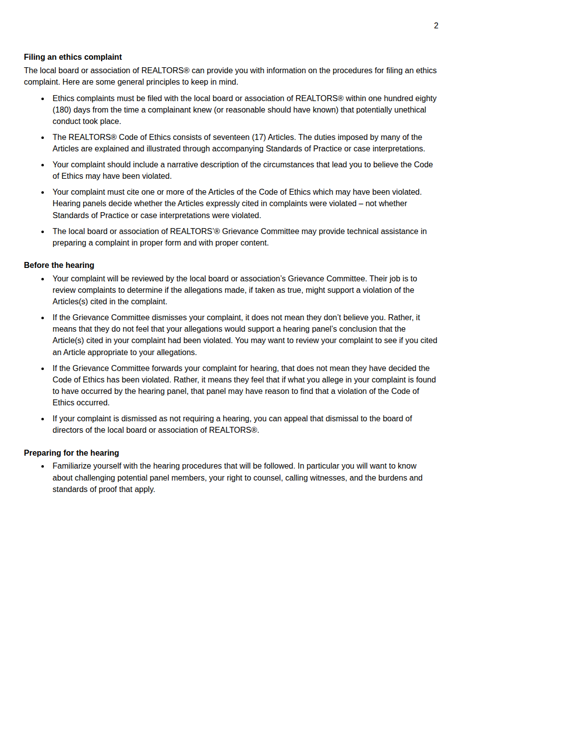2
Filing an ethics complaint
The local board or association of REALTORS® can provide you with information on the procedures for filing an ethics complaint. Here are some general principles to keep in mind.
Ethics complaints must be filed with the local board or association of REALTORS® within one hundred eighty (180) days from the time a complainant knew (or reasonable should have known) that potentially unethical conduct took place.
The REALTORS® Code of Ethics consists of seventeen (17) Articles. The duties imposed by many of the Articles are explained and illustrated through accompanying Standards of Practice or case interpretations.
Your complaint should include a narrative description of the circumstances that lead you to believe the Code of Ethics may have been violated.
Your complaint must cite one or more of the Articles of the Code of Ethics which may have been violated. Hearing panels decide whether the Articles expressly cited in complaints were violated – not whether Standards of Practice or case interpretations were violated.
The local board or association of REALTORS’® Grievance Committee may provide technical assistance in preparing a complaint in proper form and with proper content.
Before the hearing
Your complaint will be reviewed by the local board or association’s Grievance Committee. Their job is to review complaints to determine if the allegations made, if taken as true, might support a violation of the Articles(s) cited in the complaint.
If the Grievance Committee dismisses your complaint, it does not mean they don’t believe you. Rather, it means that they do not feel that your allegations would support a hearing panel’s conclusion that the Article(s) cited in your complaint had been violated. You may want to review your complaint to see if you cited an Article appropriate to your allegations.
If the Grievance Committee forwards your complaint for hearing, that does not mean they have decided the Code of Ethics has been violated. Rather, it means they feel that if what you allege in your complaint is found to have occurred by the hearing panel, that panel may have reason to find that a violation of the Code of Ethics occurred.
If your complaint is dismissed as not requiring a hearing, you can appeal that dismissal to the board of directors of the local board or association of REALTORS®.
Preparing for the hearing
Familiarize yourself with the hearing procedures that will be followed. In particular you will want to know about challenging potential panel members, your right to counsel, calling witnesses, and the burdens and standards of proof that apply.